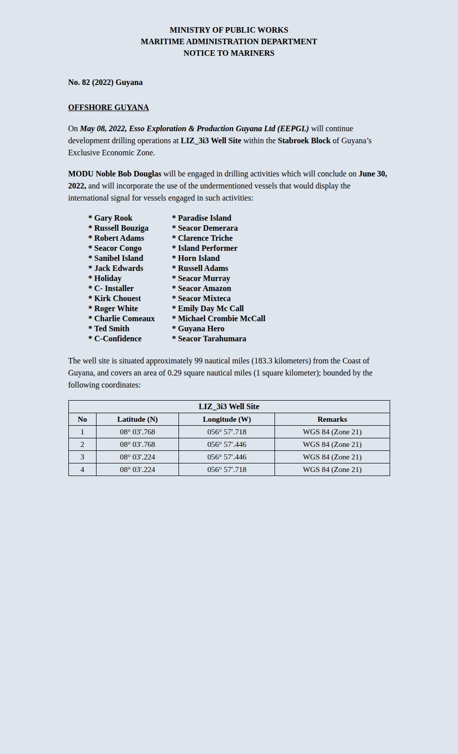MINISTRY OF PUBLIC WORKS
MARITIME ADMINISTRATION DEPARTMENT
NOTICE TO MARINERS
No. 82 (2022) Guyana
OFFSHORE GUYANA
On May 08, 2022, Esso Exploration & Production Guyana Ltd (EEPGL) will continue development drilling operations at LIZ_3i3 Well Site within the Stabroek Block of Guyana’s Exclusive Economic Zone.
MODU Noble Bob Douglas will be engaged in drilling activities which will conclude on June 30, 2022, and will incorporate the use of the undermentioned vessels that would display the international signal for vessels engaged in such activities:
| * Gary Rook | * Paradise Island |
| * Russell Bouziga | * Seacor Demerara |
| * Robert Adams | * Clarence Triche |
| * Seacor Congo | * Island Performer |
| * Sanibel Island | * Horn Island |
| * Jack Edwards | * Russell Adams |
| * Holiday | * Seacor Murray |
| * C- Installer | * Seacor Amazon |
| * Kirk Chouest | * Seacor Mixteca |
| * Roger White | * Emily Day Mc Call |
| * Charlie Comeaux | * Michael Crombie McCall |
| * Ted Smith | * Guyana Hero |
| * C-Confidence | * Seacor Tarahumara |
The well site is situated approximately 99 nautical miles (183.3 kilometers) from the Coast of Guyana, and covers an area of 0.29 square nautical miles (1 square kilometer); bounded by the following coordinates:
LIZ_3i3 Well Site
| No | Latitude (N) | Longitude (W) | Remarks |
| --- | --- | --- | --- |
| 1 | 08° 03′.768 | 056° 57′.718 | WGS 84 (Zone 21) |
| 2 | 08° 03′.768 | 056° 57′.446 | WGS 84 (Zone 21) |
| 3 | 08° 03′.224 | 056° 57′.446 | WGS 84 (Zone 21) |
| 4 | 08° 03′.224 | 056° 57′.718 | WGS 84 (Zone 21) |